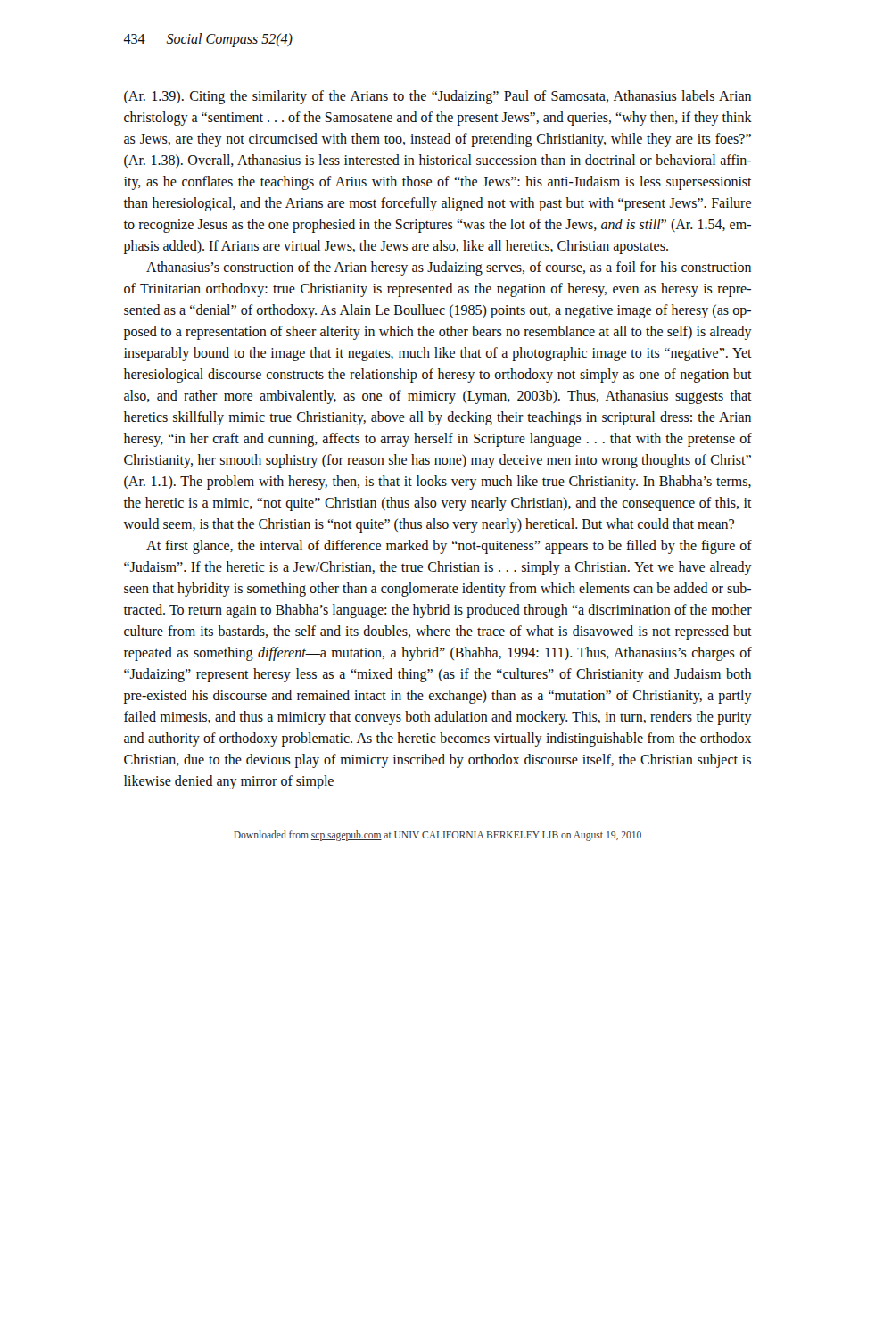434 Social Compass 52(4)
(Ar. 1.39). Citing the similarity of the Arians to the “Judaizing” Paul of Samosata, Athanasius labels Arian christology a “sentiment . . . of the Samosatene and of the present Jews”, and queries, “why then, if they think as Jews, are they not circumcised with them too, instead of pretending Christianity, while they are its foes?” (Ar. 1.38). Overall, Athanasius is less interested in historical succession than in doctrinal or behavioral affinity, as he conflates the teachings of Arius with those of “the Jews”: his anti-Judaism is less supersessionist than heresiological, and the Arians are most forcefully aligned not with past but with “present Jews”. Failure to recognize Jesus as the one prophesied in the Scriptures “was the lot of the Jews, and is still” (Ar. 1.54, emphasis added). If Arians are virtual Jews, the Jews are also, like all heretics, Christian apostates.
Athanasius’s construction of the Arian heresy as Judaizing serves, of course, as a foil for his construction of Trinitarian orthodoxy: true Christianity is represented as the negation of heresy, even as heresy is represented as a “denial” of orthodoxy. As Alain Le Boulluec (1985) points out, a negative image of heresy (as opposed to a representation of sheer alterity in which the other bears no resemblance at all to the self) is already inseparably bound to the image that it negates, much like that of a photographic image to its “negative”. Yet heresiological discourse constructs the relationship of heresy to orthodoxy not simply as one of negation but also, and rather more ambivalently, as one of mimicry (Lyman, 2003b). Thus, Athanasius suggests that heretics skillfully mimic true Christianity, above all by decking their teachings in scriptural dress: the Arian heresy, “in her craft and cunning, affects to array herself in Scripture language . . . that with the pretense of Christianity, her smooth sophistry (for reason she has none) may deceive men into wrong thoughts of Christ” (Ar. 1.1). The problem with heresy, then, is that it looks very much like true Christianity. In Bhabha’s terms, the heretic is a mimic, “not quite” Christian (thus also very nearly Christian), and the consequence of this, it would seem, is that the Christian is “not quite” (thus also very nearly) heretical. But what could that mean?
At first glance, the interval of difference marked by “not-quiteness” appears to be filled by the figure of “Judaism”. If the heretic is a Jew/Christian, the true Christian is . . . simply a Christian. Yet we have already seen that hybridity is something other than a conglomerate identity from which elements can be added or subtracted. To return again to Bhabha’s language: the hybrid is produced through “a discrimination of the mother culture from its bastards, the self and its doubles, where the trace of what is disavowed is not repressed but repeated as something different—a mutation, a hybrid” (Bhabha, 1994: 111). Thus, Athanasius’s charges of “Judaizing” represent heresy less as a “mixed thing” (as if the “cultures” of Christianity and Judaism both pre-existed his discourse and remained intact in the exchange) than as a “mutation” of Christianity, a partly failed mimesis, and thus a mimicry that conveys both adulation and mockery. This, in turn, renders the purity and authority of orthodoxy problematic. As the heretic becomes virtually indistinguishable from the orthodox Christian, due to the devious play of mimicry inscribed by orthodox discourse itself, the Christian subject is likewise denied any mirror of simple
Downloaded from scp.sagepub.com at UNIV CALIFORNIA BERKELEY LIB on August 19, 2010